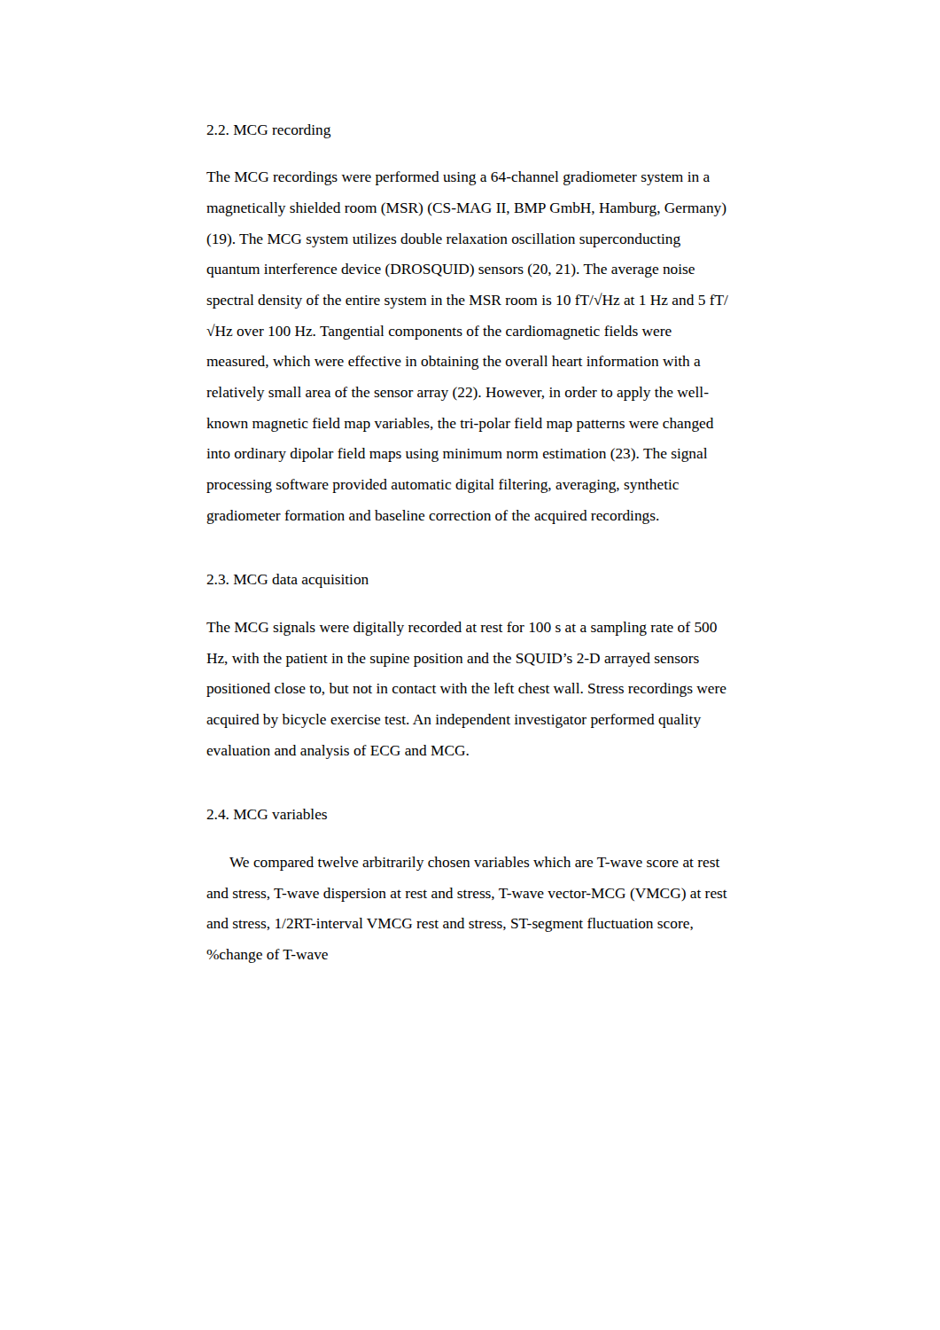2.2. MCG recording
The MCG recordings were performed using a 64-channel gradiometer system in a magnetically shielded room (MSR) (CS-MAG II, BMP GmbH, Hamburg, Germany) (19). The MCG system utilizes double relaxation oscillation superconducting quantum interference device (DROSQUID) sensors (20, 21). The average noise spectral density of the entire system in the MSR room is 10 fT/√Hz at 1 Hz and 5 fT/√Hz over 100 Hz. Tangential components of the cardiomagnetic fields were measured, which were effective in obtaining the overall heart information with a relatively small area of the sensor array (22). However, in order to apply the well-known magnetic field map variables, the tri-polar field map patterns were changed into ordinary dipolar field maps using minimum norm estimation (23). The signal processing software provided automatic digital filtering, averaging, synthetic gradiometer formation and baseline correction of the acquired recordings.
2.3. MCG data acquisition
The MCG signals were digitally recorded at rest for 100 s at a sampling rate of 500 Hz, with the patient in the supine position and the SQUID’s 2-D arrayed sensors positioned close to, but not in contact with the left chest wall. Stress recordings were acquired by bicycle exercise test. An independent investigator performed quality evaluation and analysis of ECG and MCG.
2.4. MCG variables
We compared twelve arbitrarily chosen variables which are T-wave score at rest and stress, T-wave dispersion at rest and stress, T-wave vector-MCG (VMCG) at rest and stress, 1/2RT-interval VMCG rest and stress, ST-segment fluctuation score, %change of T-wave